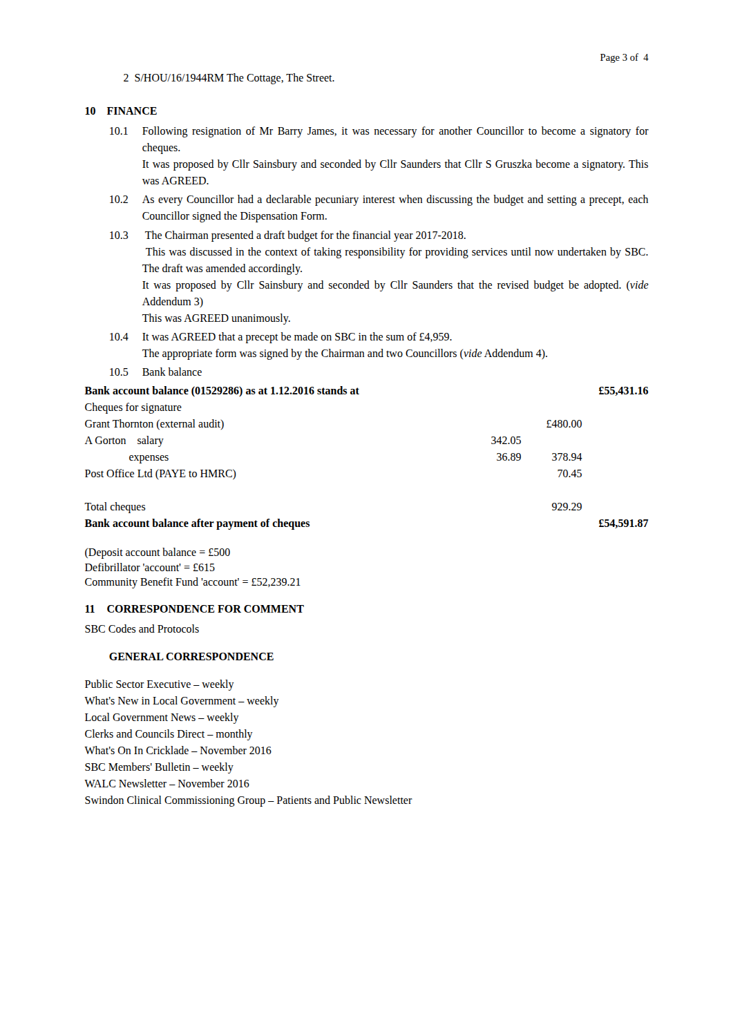Page 3 of 4
2 S/HOU/16/1944RM The Cottage, The Street.
10 Finance
10.1 Following resignation of Mr Barry James, it was necessary for another Councillor to become a signatory for cheques. It was proposed by Cllr Sainsbury and seconded by Cllr Saunders that Cllr S Gruszka become a signatory. This was AGREED.
10.2 As every Councillor had a declarable pecuniary interest when discussing the budget and setting a precept, each Councillor signed the Dispensation Form.
10.3 The Chairman presented a draft budget for the financial year 2017-2018. This was discussed in the context of taking responsibility for providing services until now undertaken by SBC. The draft was amended accordingly. It was proposed by Cllr Sainsbury and seconded by Cllr Saunders that the revised budget be adopted. (vide Addendum 3) This was AGREED unanimously.
10.4 It was AGREED that a precept be made on SBC in the sum of £4,959. The appropriate form was signed by the Chairman and two Councillors (vide Addendum 4).
10.5 Bank balance
| Bank account balance (01529286) as at 1.12.2016 stands at | | | £55,431.16 |
| Cheques for signature | | | |
| Grant Thornton (external audit) | | £480.00 | |
| A Gorton salary | 342.05 | | |
| expenses | 36.89 | 378.94 | |
| Post Office Ltd (PAYE to HMRC) | | 70.45 | |
| Total cheques | | 929.29 | |
| Bank account balance after payment of cheques | | | £54,591.87 |
(Deposit account balance = £500
Defibrillator 'account' = £615
Community Benefit Fund 'account' = £52,239.21
11 Correspondence for Comment
SBC Codes and Protocols
General Correspondence
Public Sector Executive – weekly
What's New in Local Government – weekly
Local Government News – weekly
Clerks and Councils Direct – monthly
What's On In Cricklade – November 2016
SBC Members' Bulletin – weekly
WALC Newsletter – November 2016
Swindon Clinical Commissioning Group – Patients and Public Newsletter